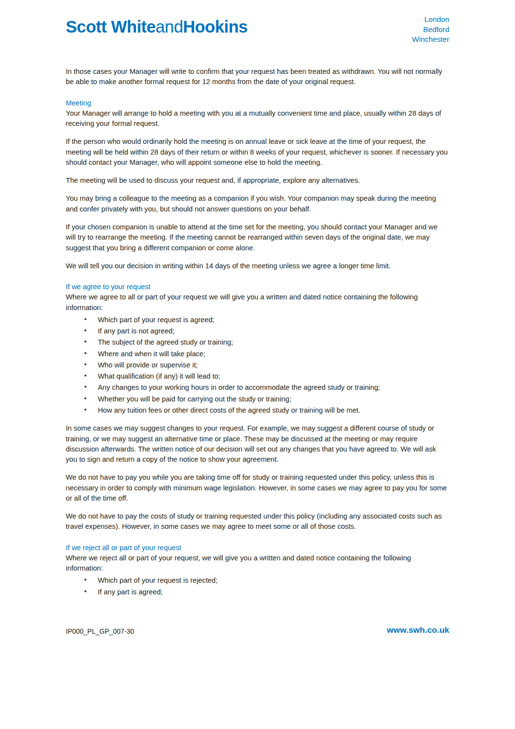Scott Whiteand Hookins
London
Bedford
Winchester
In those cases your Manager will write to confirm that your request has been treated as withdrawn. You will not normally be able to make another formal request for 12 months from the date of your original request.
Meeting
Your Manager will arrange to hold a meeting with you at a mutually convenient time and place, usually within 28 days of receiving your formal request.
If the person who would ordinarily hold the meeting is on annual leave or sick leave at the time of your request, the meeting will be held within 28 days of their return or within 8 weeks of your request, whichever is sooner. If necessary you should contact your Manager, who will appoint someone else to hold the meeting.
The meeting will be used to discuss your request and, if appropriate, explore any alternatives.
You may bring a colleague to the meeting as a companion if you wish. Your companion may speak during the meeting and confer privately with you, but should not answer questions on your behalf.
If your chosen companion is unable to attend at the time set for the meeting, you should contact your Manager and we will try to rearrange the meeting. If the meeting cannot be rearranged within seven days of the original date, we may suggest that you bring a different companion or come alone.
We will tell you our decision in writing within 14 days of the meeting unless we agree a longer time limit.
If we agree to your request
Where we agree to all or part of your request we will give you a written and dated notice containing the following information:
Which part of your request is agreed;
If any part is not agreed;
The subject of the agreed study or training;
Where and when it will take place;
Who will provide or supervise it;
What qualification (if any) it will lead to;
Any changes to your working hours in order to accommodate the agreed study or training;
Whether you will be paid for carrying out the study or training;
How any tuition fees or other direct costs of the agreed study or training will be met.
In some cases we may suggest changes to your request. For example, we may suggest a different course of study or training, or we may suggest an alternative time or place. These may be discussed at the meeting or may require discussion afterwards. The written notice of our decision will set out any changes that you have agreed to. We will ask you to sign and return a copy of the notice to show your agreement.
We do not have to pay you while you are taking time off for study or training requested under this policy, unless this is necessary in order to comply with minimum wage legislation. However, in some cases we may agree to pay you for some or all of the time off.
We do not have to pay the costs of study or training requested under this policy (including any associated costs such as travel expenses). However, in some cases we may agree to meet some or all of those costs.
If we reject all or part of your request
Where we reject all or part of your request, we will give you a written and dated notice containing the following information:
Which part of your request is rejected;
If any part is agreed;
IP000_PL_GP_007-30
www.swh.co.uk